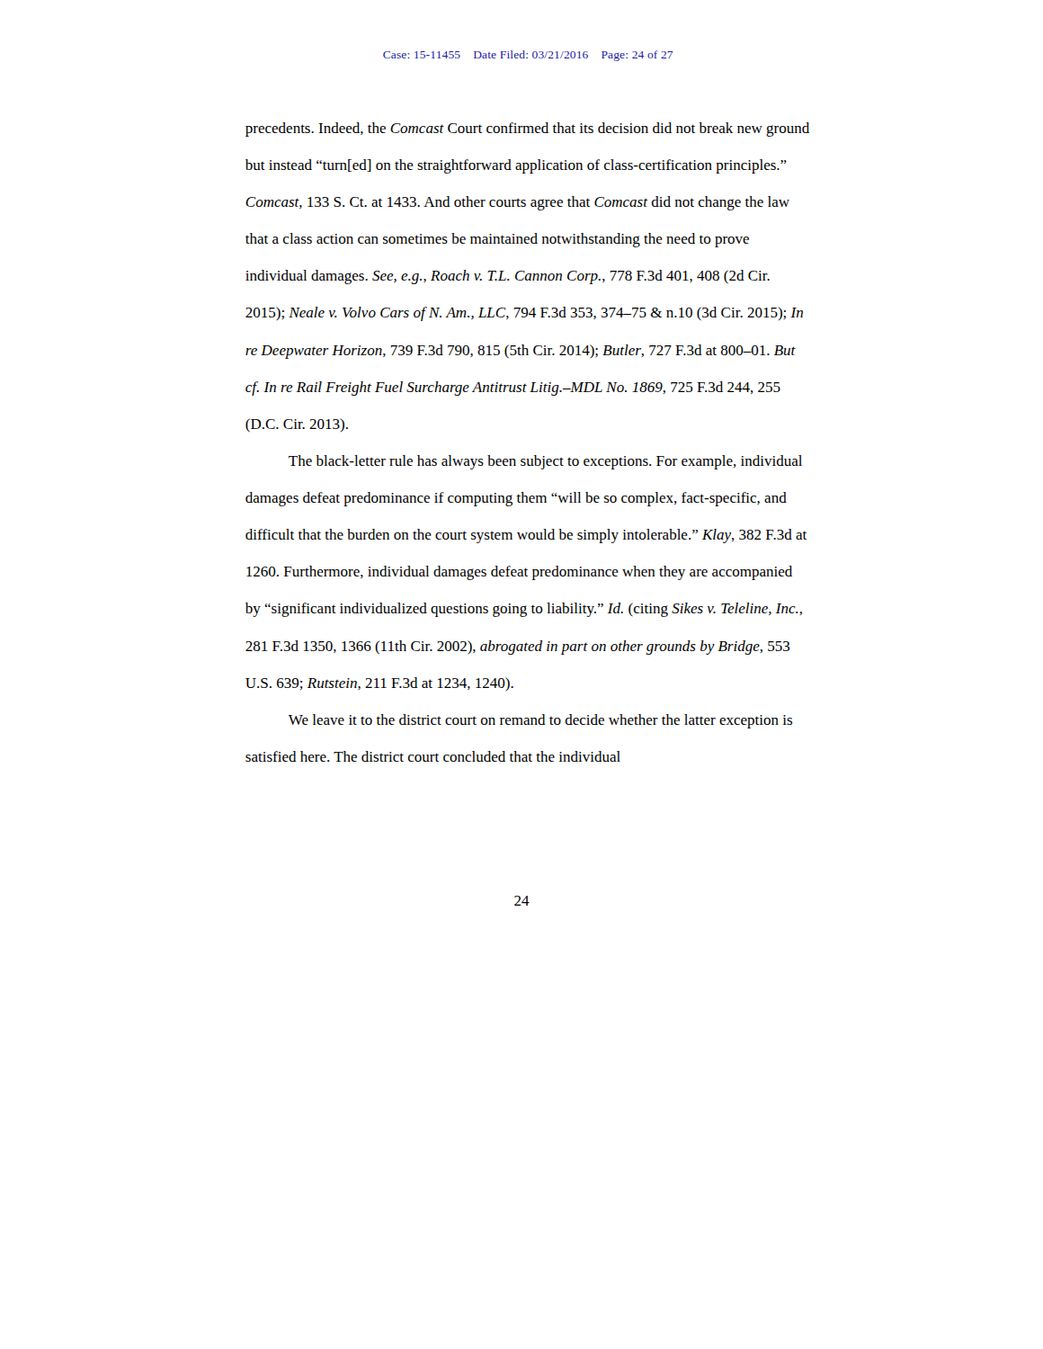Case: 15-11455 Date Filed: 03/21/2016 Page: 24 of 27
precedents. Indeed, the Comcast Court confirmed that its decision did not break new ground but instead “turn[ed] on the straightforward application of class-certification principles.” Comcast, 133 S. Ct. at 1433. And other courts agree that Comcast did not change the law that a class action can sometimes be maintained notwithstanding the need to prove individual damages. See, e.g., Roach v. T.L. Cannon Corp., 778 F.3d 401, 408 (2d Cir. 2015); Neale v. Volvo Cars of N. Am., LLC, 794 F.3d 353, 374–75 & n.10 (3d Cir. 2015); In re Deepwater Horizon, 739 F.3d 790, 815 (5th Cir. 2014); Butler, 727 F.3d at 800–01. But cf. In re Rail Freight Fuel Surcharge Antitrust Litig.–MDL No. 1869, 725 F.3d 244, 255 (D.C. Cir. 2013).
The black-letter rule has always been subject to exceptions. For example, individual damages defeat predominance if computing them “will be so complex, fact-specific, and difficult that the burden on the court system would be simply intolerable.” Klay, 382 F.3d at 1260. Furthermore, individual damages defeat predominance when they are accompanied by “significant individualized questions going to liability.” Id. (citing Sikes v. Teleline, Inc., 281 F.3d 1350, 1366 (11th Cir. 2002), abrogated in part on other grounds by Bridge, 553 U.S. 639; Rutstein, 211 F.3d at 1234, 1240).
We leave it to the district court on remand to decide whether the latter exception is satisfied here. The district court concluded that the individual
24